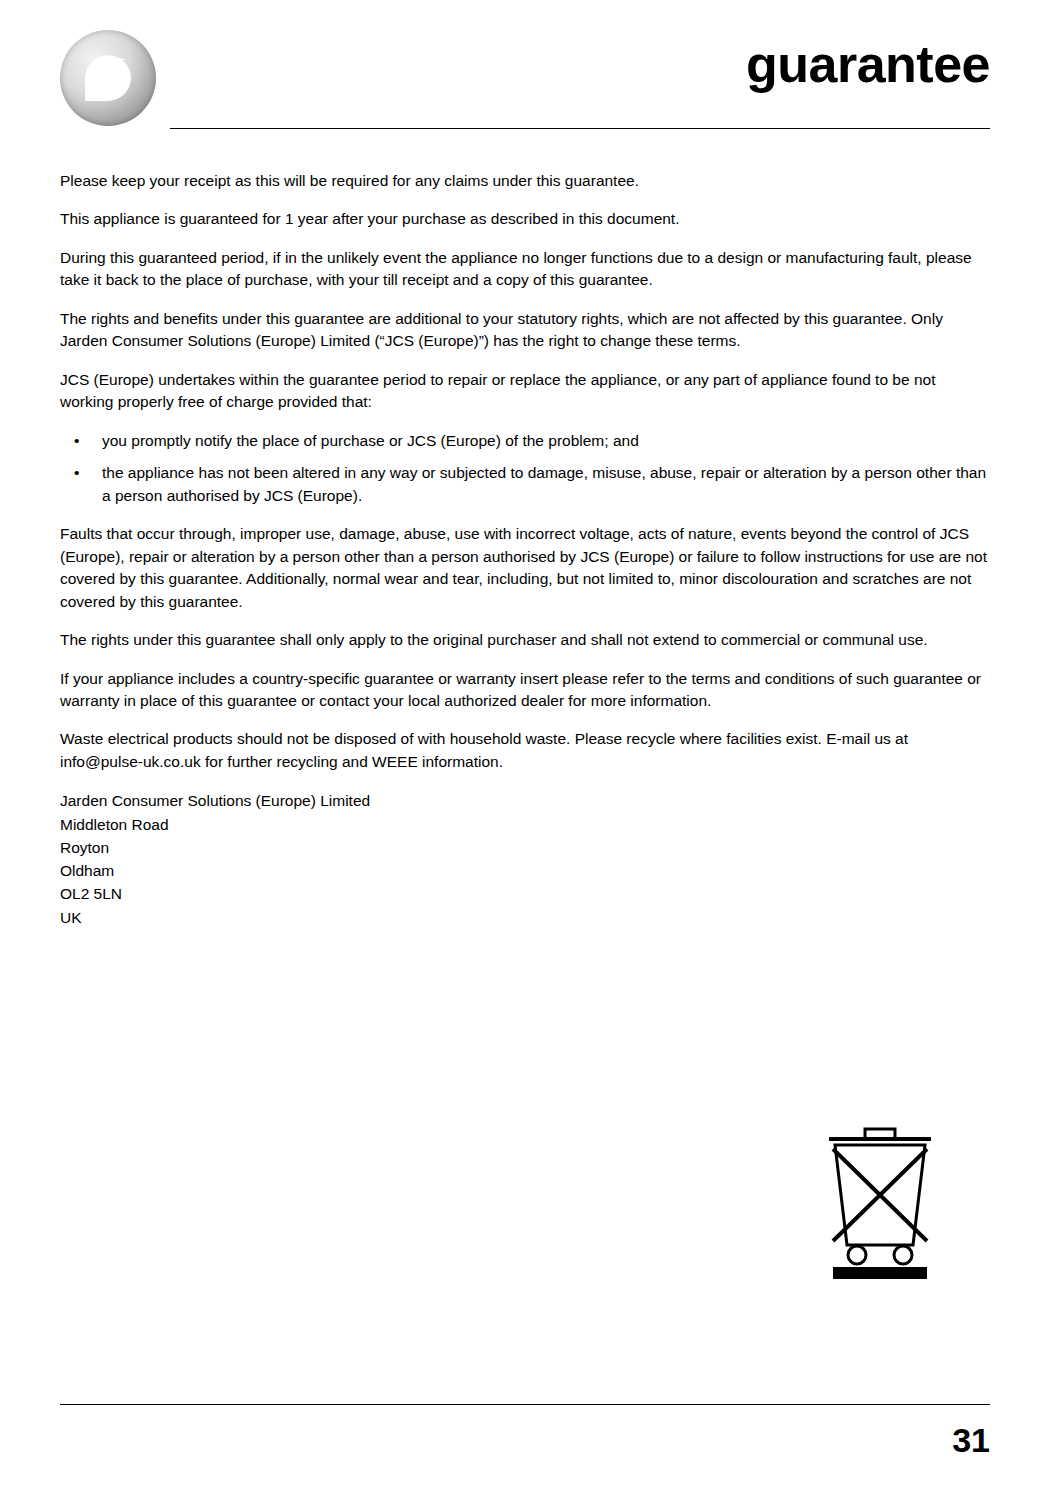guarantee
Please keep your receipt as this will be required for any claims under this guarantee.
This appliance is guaranteed for 1 year after your purchase as described in this document.
During this guaranteed period, if in the unlikely event the appliance no longer functions due to a design or manufacturing fault, please take it back to the place of purchase, with your till receipt and a copy of this guarantee.
The rights and benefits under this guarantee are additional to your statutory rights, which are not affected by this guarantee. Only Jarden Consumer Solutions (Europe) Limited (“JCS (Europe)”) has the right to change these terms.
JCS (Europe) undertakes within the guarantee period to repair or replace the appliance, or any part of appliance found to be not working properly free of charge provided that:
you promptly notify the place of purchase or JCS (Europe) of the problem; and
the appliance has not been altered in any way or subjected to damage, misuse, abuse, repair or alteration by a person other than a person authorised by JCS (Europe).
Faults that occur through, improper use, damage, abuse, use with incorrect voltage, acts of nature, events beyond the control of JCS (Europe), repair or alteration by a person other than a person authorised by JCS (Europe) or failure to follow instructions for use are not covered by this guarantee. Additionally, normal wear and tear, including, but not limited to, minor discolouration and scratches are not covered by this guarantee.
The rights under this guarantee shall only apply to the original purchaser and shall not extend to commercial or communal use.
If your appliance includes a country-specific guarantee or warranty insert please refer to the terms and conditions of such guarantee or warranty in place of this guarantee or contact your local authorized dealer for more information.
Waste electrical products should not be disposed of with household waste. Please recycle where facilities exist. E-mail us at info@pulse-uk.co.uk for further recycling and WEEE information.
Jarden Consumer Solutions (Europe) Limited
Middleton Road
Royton
Oldham
OL2 5LN
UK
31